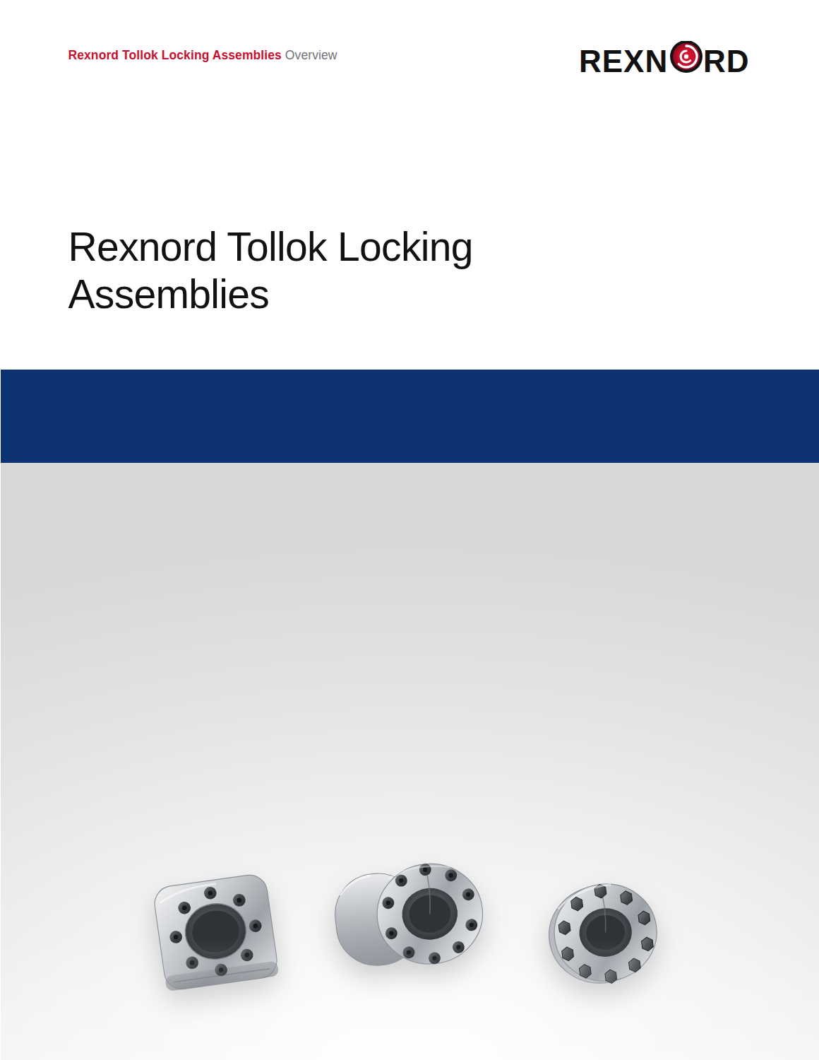Rexnord Tollok Locking Assemblies Overview
REXN RD
Rexnord Tollok Locking
Assemblies